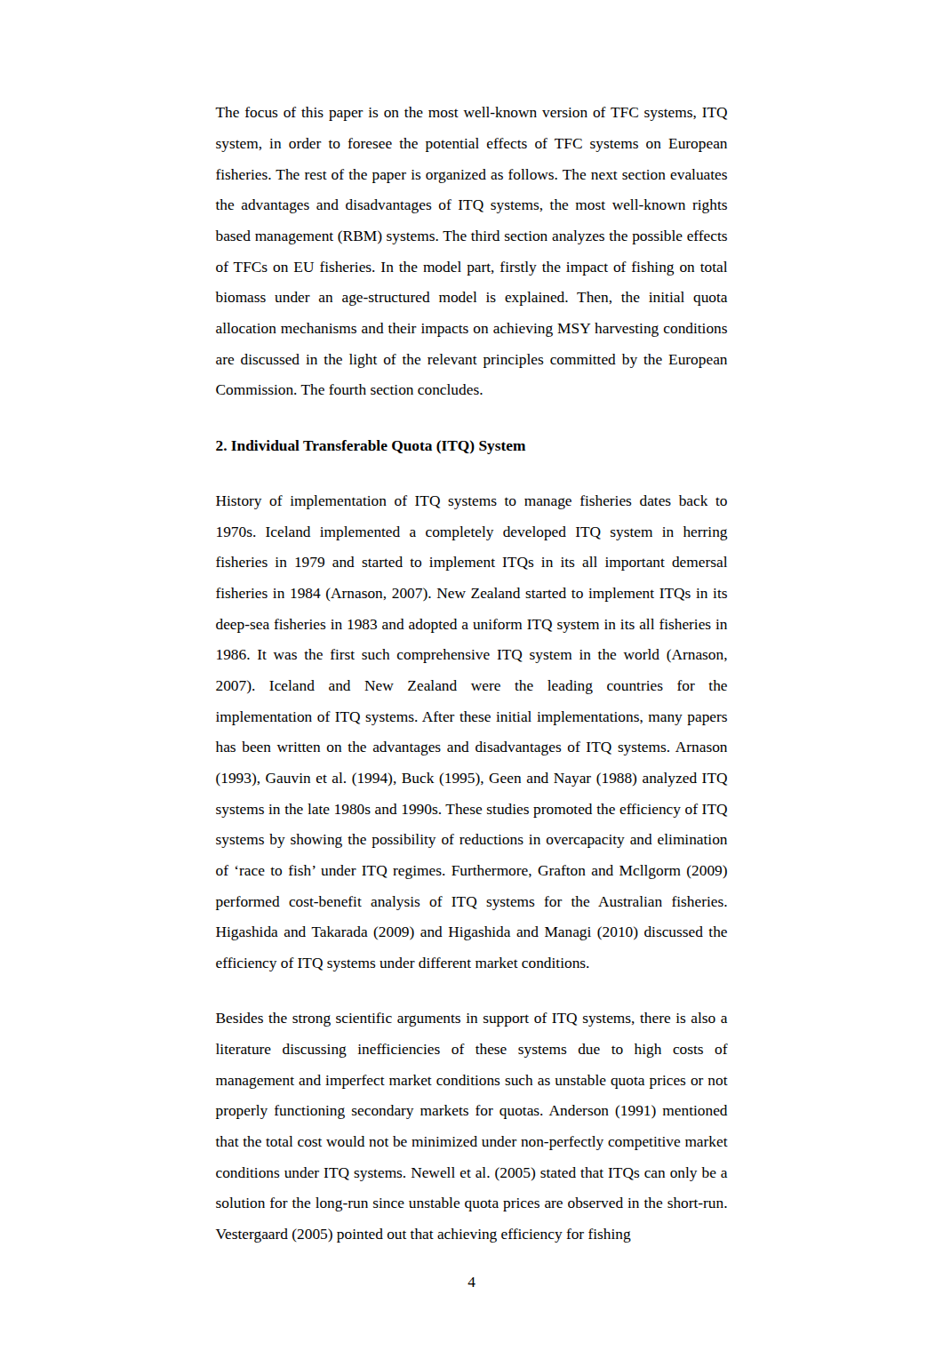The focus of this paper is on the most well-known version of TFC systems, ITQ system, in order to foresee the potential effects of TFC systems on European fisheries. The rest of the paper is organized as follows. The next section evaluates the advantages and disadvantages of ITQ systems, the most well-known rights based management (RBM) systems. The third section analyzes the possible effects of TFCs on EU fisheries. In the model part, firstly the impact of fishing on total biomass under an age-structured model is explained. Then, the initial quota allocation mechanisms and their impacts on achieving MSY harvesting conditions are discussed in the light of the relevant principles committed by the European Commission. The fourth section concludes.
2. Individual Transferable Quota (ITQ) System
History of implementation of ITQ systems to manage fisheries dates back to 1970s. Iceland implemented a completely developed ITQ system in herring fisheries in 1979 and started to implement ITQs in its all important demersal fisheries in 1984 (Arnason, 2007). New Zealand started to implement ITQs in its deep-sea fisheries in 1983 and adopted a uniform ITQ system in its all fisheries in 1986. It was the first such comprehensive ITQ system in the world (Arnason, 2007). Iceland and New Zealand were the leading countries for the implementation of ITQ systems. After these initial implementations, many papers has been written on the advantages and disadvantages of ITQ systems. Arnason (1993), Gauvin et al. (1994), Buck (1995), Geen and Nayar (1988) analyzed ITQ systems in the late 1980s and 1990s. These studies promoted the efficiency of ITQ systems by showing the possibility of reductions in overcapacity and elimination of ‘race to fish’ under ITQ regimes. Furthermore, Grafton and Mcllgorm (2009) performed cost-benefit analysis of ITQ systems for the Australian fisheries. Higashida and Takarada (2009) and Higashida and Managi (2010) discussed the efficiency of ITQ systems under different market conditions.
Besides the strong scientific arguments in support of ITQ systems, there is also a literature discussing inefficiencies of these systems due to high costs of management and imperfect market conditions such as unstable quota prices or not properly functioning secondary markets for quotas. Anderson (1991) mentioned that the total cost would not be minimized under non-perfectly competitive market conditions under ITQ systems. Newell et al. (2005) stated that ITQs can only be a solution for the long-run since unstable quota prices are observed in the short-run. Vestergaard (2005) pointed out that achieving efficiency for fishing
4